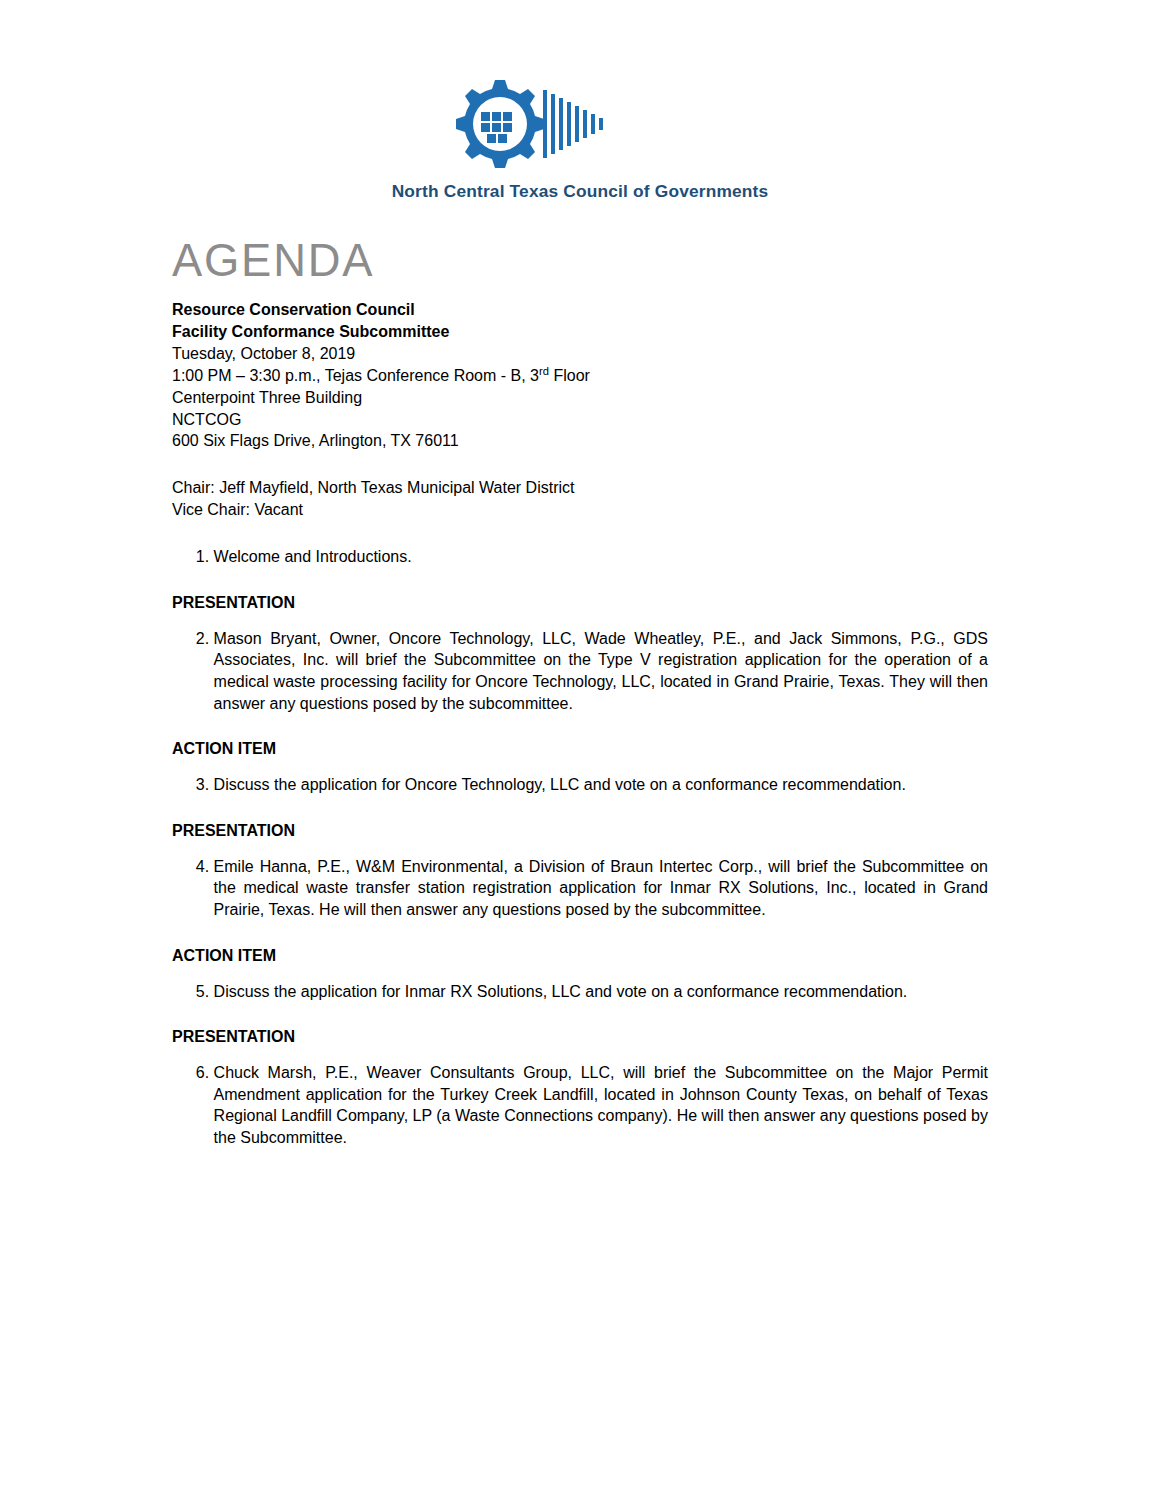North Central Texas Council of Governments
AGENDA
Resource Conservation Council
Facility Conformance Subcommittee
Tuesday, October 8, 2019
1:00 PM – 3:30 p.m., Tejas Conference Room - B, 3rd Floor
Centerpoint Three Building
NCTCOG
600 Six Flags Drive, Arlington, TX 76011
Chair: Jeff Mayfield, North Texas Municipal Water District
Vice Chair: Vacant
Welcome and Introductions.
PRESENTATION
Mason Bryant, Owner, Oncore Technology, LLC, Wade Wheatley, P.E., and Jack Simmons, P.G., GDS Associates, Inc. will brief the Subcommittee on the Type V registration application for the operation of a medical waste processing facility for Oncore Technology, LLC, located in Grand Prairie, Texas. They will then answer any questions posed by the subcommittee.
ACTION ITEM
Discuss the application for Oncore Technology, LLC and vote on a conformance recommendation.
PRESENTATION
Emile Hanna, P.E., W&M Environmental, a Division of Braun Intertec Corp., will brief the Subcommittee on the medical waste transfer station registration application for Inmar RX Solutions, Inc., located in Grand Prairie, Texas. He will then answer any questions posed by the subcommittee.
ACTION ITEM
Discuss the application for Inmar RX Solutions, LLC and vote on a conformance recommendation.
PRESENTATION
Chuck Marsh, P.E., Weaver Consultants Group, LLC, will brief the Subcommittee on the Major Permit Amendment application for the Turkey Creek Landfill, located in Johnson County Texas, on behalf of Texas Regional Landfill Company, LP (a Waste Connections company). He will then answer any questions posed by the Subcommittee.